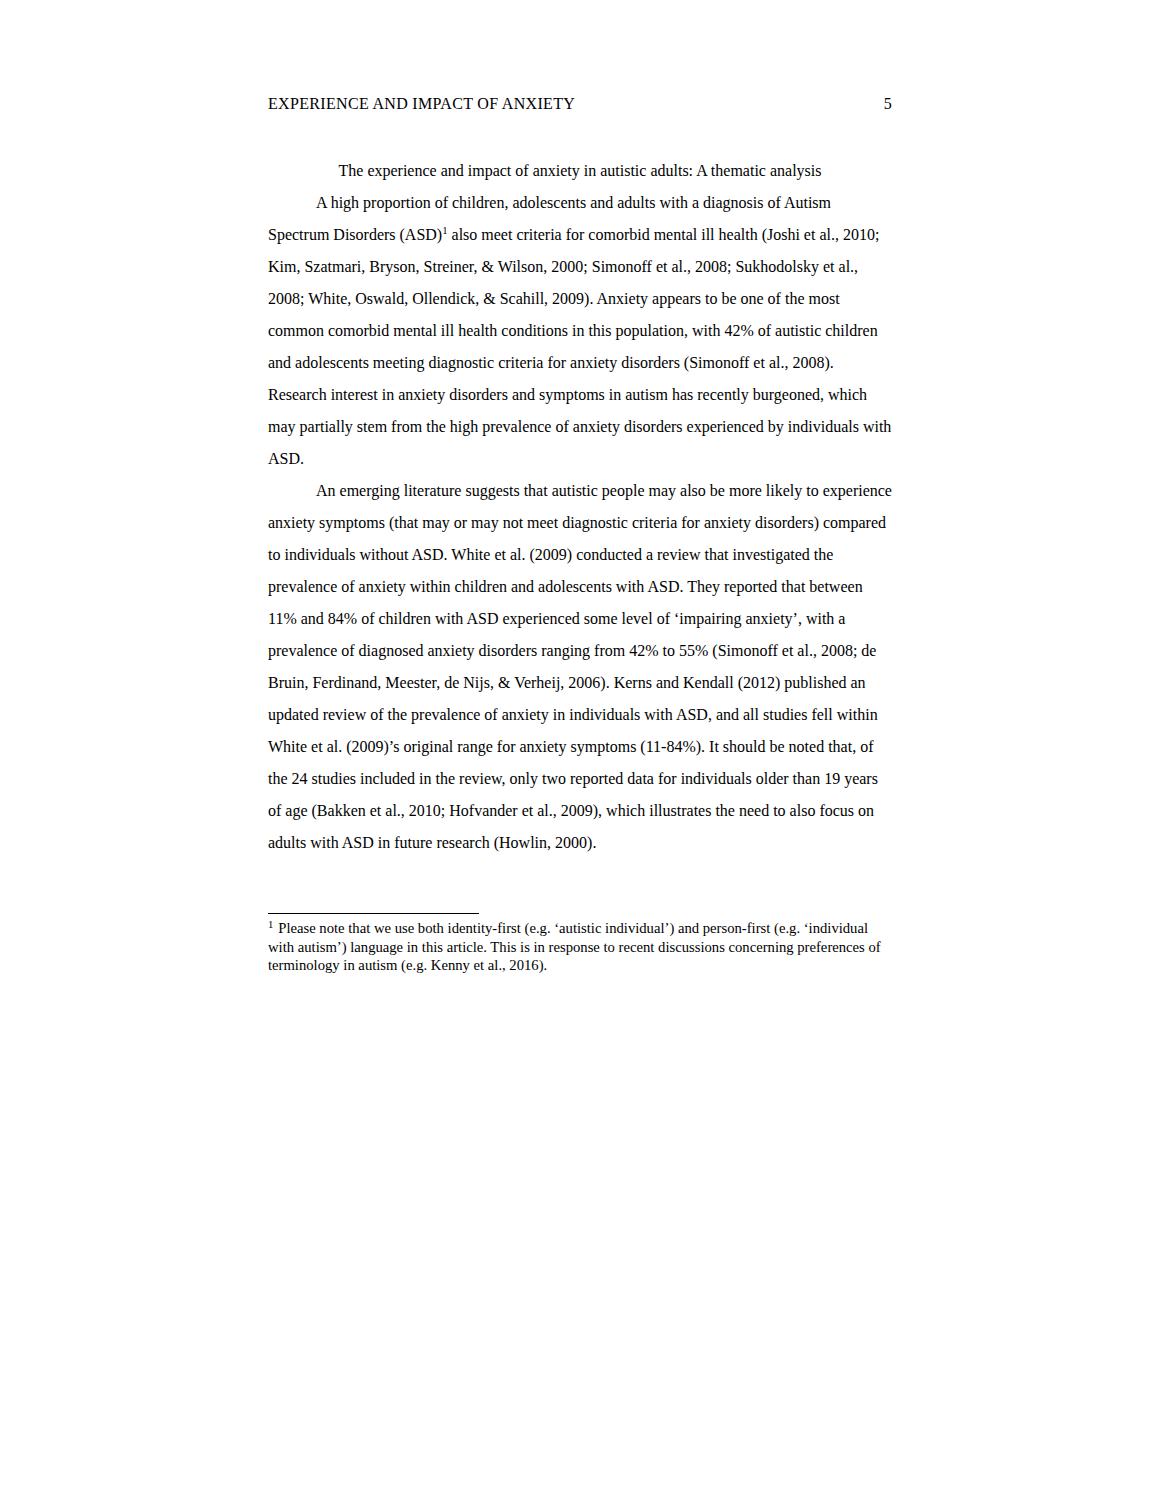EXPERIENCE AND IMPACT OF ANXIETY 5
The experience and impact of anxiety in autistic adults: A thematic analysis
A high proportion of children, adolescents and adults with a diagnosis of Autism Spectrum Disorders (ASD)1 also meet criteria for comorbid mental ill health (Joshi et al., 2010; Kim, Szatmari, Bryson, Streiner, & Wilson, 2000; Simonoff et al., 2008; Sukhodolsky et al., 2008; White, Oswald, Ollendick, & Scahill, 2009). Anxiety appears to be one of the most common comorbid mental ill health conditions in this population, with 42% of autistic children and adolescents meeting diagnostic criteria for anxiety disorders (Simonoff et al., 2008). Research interest in anxiety disorders and symptoms in autism has recently burgeoned, which may partially stem from the high prevalence of anxiety disorders experienced by individuals with ASD.
An emerging literature suggests that autistic people may also be more likely to experience anxiety symptoms (that may or may not meet diagnostic criteria for anxiety disorders) compared to individuals without ASD. White et al. (2009) conducted a review that investigated the prevalence of anxiety within children and adolescents with ASD. They reported that between 11% and 84% of children with ASD experienced some level of ‘impairing anxiety’, with a prevalence of diagnosed anxiety disorders ranging from 42% to 55% (Simonoff et al., 2008; de Bruin, Ferdinand, Meester, de Nijs, & Verheij, 2006). Kerns and Kendall (2012) published an updated review of the prevalence of anxiety in individuals with ASD, and all studies fell within White et al. (2009)’s original range for anxiety symptoms (11-84%). It should be noted that, of the 24 studies included in the review, only two reported data for individuals older than 19 years of age (Bakken et al., 2010; Hofvander et al., 2009), which illustrates the need to also focus on adults with ASD in future research (Howlin, 2000).
1 Please note that we use both identity-first (e.g. ‘autistic individual’) and person-first (e.g. ‘individual with autism’) language in this article. This is in response to recent discussions concerning preferences of terminology in autism (e.g. Kenny et al., 2016).